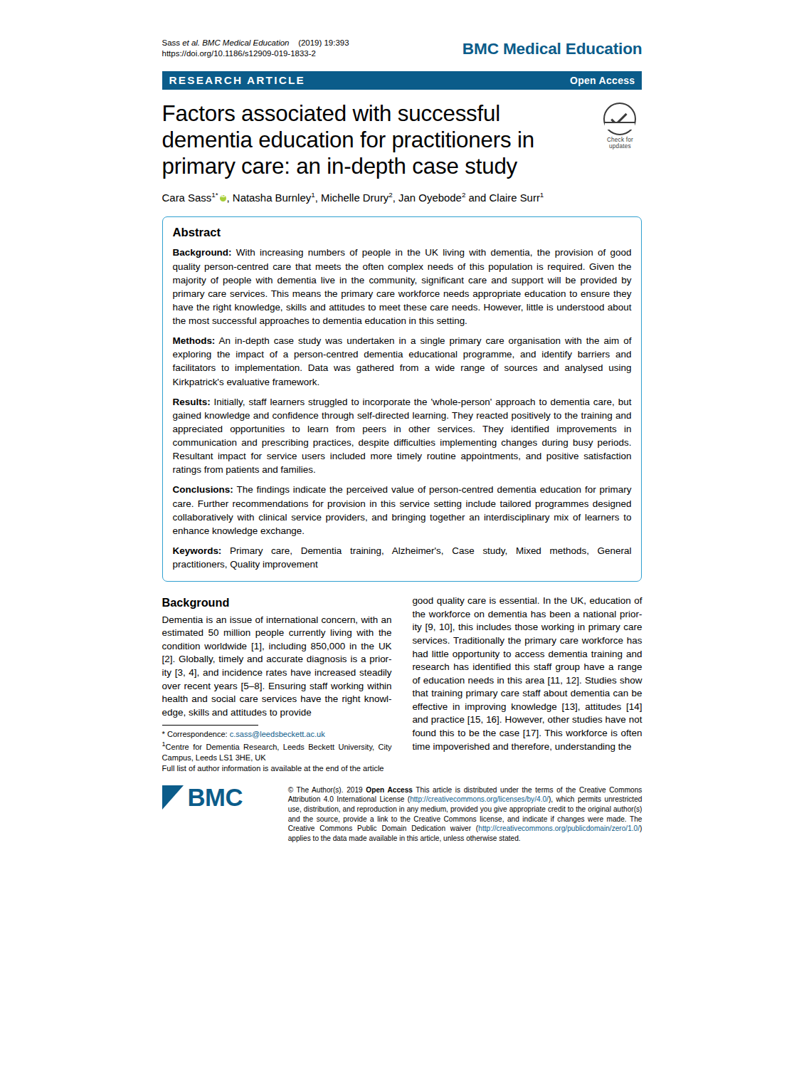Sass et al. BMC Medical Education (2019) 19:393
https://doi.org/10.1186/s12909-019-1833-2
BMC Medical Education
Research Article
Open Access
Factors associated with successful dementia education for practitioners in primary care: an in-depth case study
Check for
updates
Cara Sass1* , Natasha Burnley1, Michelle Drury2, Jan Oyebode2 and Claire Surr1
Abstract
Background: With increasing numbers of people in the UK living with dementia, the provision of good quality person-centred care that meets the often complex needs of this population is required. Given the majority of people with dementia live in the community, significant care and support will be provided by primary care services. This means the primary care workforce needs appropriate education to ensure they have the right knowledge, skills and attitudes to meet these care needs. However, little is understood about the most successful approaches to dementia education in this setting.
Methods: An in-depth case study was undertaken in a single primary care organisation with the aim of exploring the impact of a person-centred dementia educational programme, and identify barriers and facilitators to implementation. Data was gathered from a wide range of sources and analysed using Kirkpatrick's evaluative framework.
Results: Initially, staff learners struggled to incorporate the 'whole-person' approach to dementia care, but gained knowledge and confidence through self-directed learning. They reacted positively to the training and appreciated opportunities to learn from peers in other services. They identified improvements in communication and prescribing practices, despite difficulties implementing changes during busy periods. Resultant impact for service users included more timely routine appointments, and positive satisfaction ratings from patients and families.
Conclusions: The findings indicate the perceived value of person-centred dementia education for primary care. Further recommendations for provision in this service setting include tailored programmes designed collaboratively with clinical service providers, and bringing together an interdisciplinary mix of learners to enhance knowledge exchange.
Keywords: Primary care, Dementia training, Alzheimer's, Case study, Mixed methods, General practitioners, Quality improvement
Background
Dementia is an issue of international concern, with an estimated 50 million people currently living with the condition worldwide [1], including 850,000 in the UK [2]. Globally, timely and accurate diagnosis is a priority [3, 4], and incidence rates have increased steadily over recent years [5–8]. Ensuring staff working within health and social care services have the right knowledge, skills and attitudes to provide
* Correspondence: c.sass@leedsbeckett.ac.uk
1Centre for Dementia Research, Leeds Beckett University, City Campus, Leeds LS1 3HE, UK
Full list of author information is available at the end of the article
good quality care is essential. In the UK, education of the workforce on dementia has been a national priority [9, 10], this includes those working in primary care services. Traditionally the primary care workforce has had little opportunity to access dementia training and research has identified this staff group have a range of education needs in this area [11, 12]. Studies show that training primary care staff about dementia can be effective in improving knowledge [13], attitudes [14] and practice [15, 16]. However, other studies have not found this to be the case [17]. This workforce is often time impoverished and therefore, understanding the
BMC
© The Author(s). 2019 Open Access This article is distributed under the terms of the Creative Commons Attribution 4.0 International License (http://creativecommons.org/licenses/by/4.0/), which permits unrestricted use, distribution, and reproduction in any medium, provided you give appropriate credit to the original author(s) and the source, provide a link to the Creative Commons license, and indicate if changes were made. The Creative Commons Public Domain Dedication waiver (http://creativecommons.org/publicdomain/zero/1.0/) applies to the data made available in this article, unless otherwise stated.